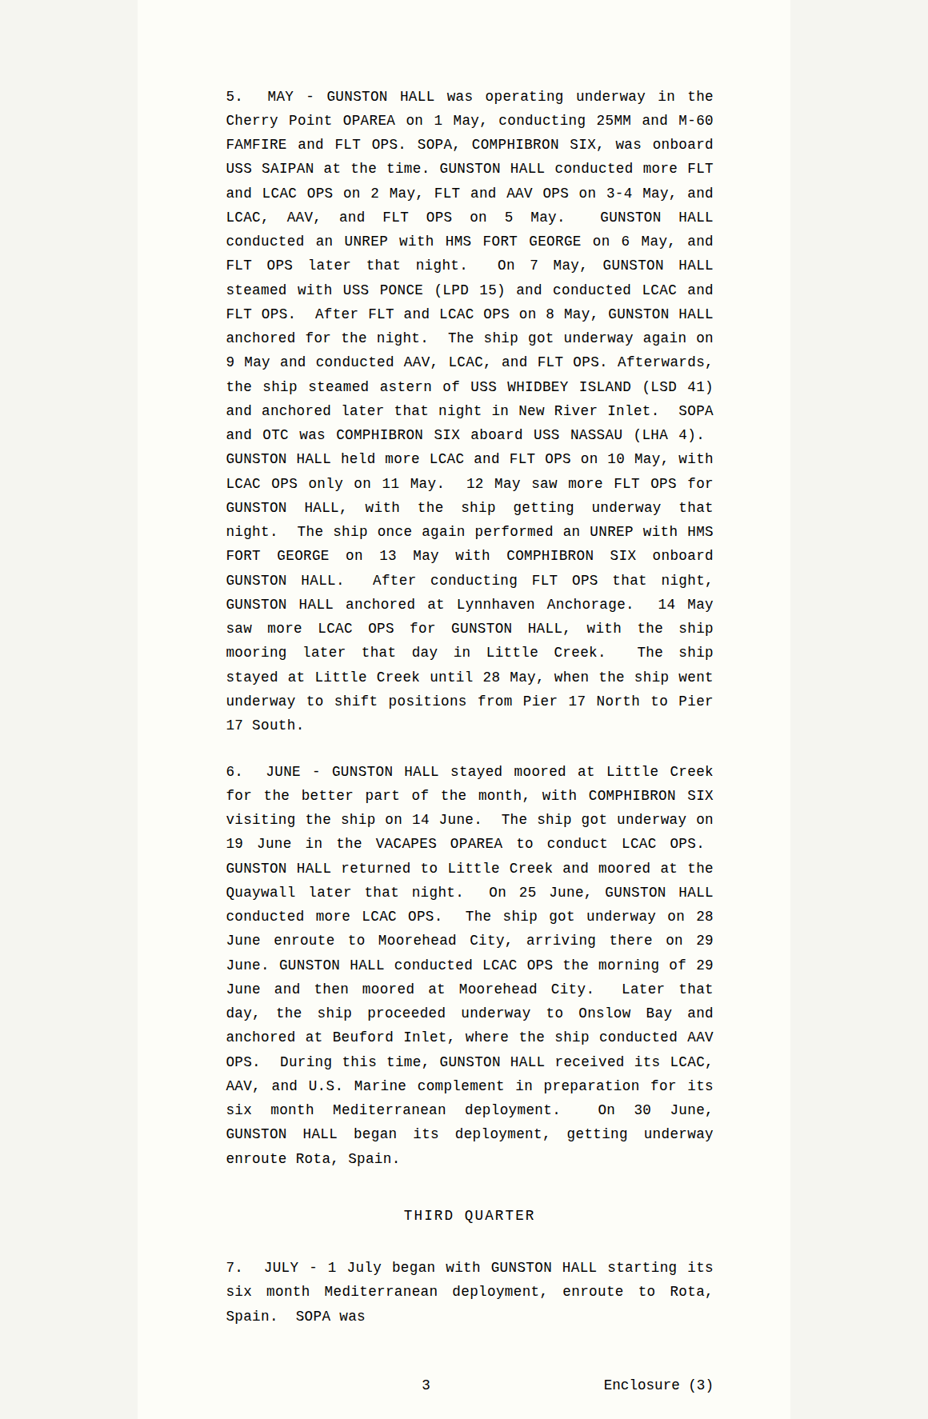5. MAY - GUNSTON HALL was operating underway in the Cherry Point OPAREA on 1 May, conducting 25MM and M-60 FAMFIRE and FLT OPS. SOPA, COMPHIBRON SIX, was onboard USS SAIPAN at the time. GUNSTON HALL conducted more FLT and LCAC OPS on 2 May, FLT and AAV OPS on 3-4 May, and LCAC, AAV, and FLT OPS on 5 May. GUNSTON HALL conducted an UNREP with HMS FORT GEORGE on 6 May, and FLT OPS later that night. On 7 May, GUNSTON HALL steamed with USS PONCE (LPD 15) and conducted LCAC and FLT OPS. After FLT and LCAC OPS on 8 May, GUNSTON HALL anchored for the night. The ship got underway again on 9 May and conducted AAV, LCAC, and FLT OPS. Afterwards, the ship steamed astern of USS WHIDBEY ISLAND (LSD 41) and anchored later that night in New River Inlet. SOPA and OTC was COMPHIBRON SIX aboard USS NASSAU (LHA 4). GUNSTON HALL held more LCAC and FLT OPS on 10 May, with LCAC OPS only on 11 May. 12 May saw more FLT OPS for GUNSTON HALL, with the ship getting underway that night. The ship once again performed an UNREP with HMS FORT GEORGE on 13 May with COMPHIBRON SIX onboard GUNSTON HALL. After conducting FLT OPS that night, GUNSTON HALL anchored at Lynnhaven Anchorage. 14 May saw more LCAC OPS for GUNSTON HALL, with the ship mooring later that day in Little Creek. The ship stayed at Little Creek until 28 May, when the ship went underway to shift positions from Pier 17 North to Pier 17 South.
6. JUNE - GUNSTON HALL stayed moored at Little Creek for the better part of the month, with COMPHIBRON SIX visiting the ship on 14 June. The ship got underway on 19 June in the VACAPES OPAREA to conduct LCAC OPS. GUNSTON HALL returned to Little Creek and moored at the Quaywall later that night. On 25 June, GUNSTON HALL conducted more LCAC OPS. The ship got underway on 28 June enroute to Moorehead City, arriving there on 29 June. GUNSTON HALL conducted LCAC OPS the morning of 29 June and then moored at Moorehead City. Later that day, the ship proceeded underway to Onslow Bay and anchored at Beuford Inlet, where the ship conducted AAV OPS. During this time, GUNSTON HALL received its LCAC, AAV, and U.S. Marine complement in preparation for its six month Mediterranean deployment. On 30 June, GUNSTON HALL began its deployment, getting underway enroute Rota, Spain.
THIRD QUARTER
7. JULY - 1 July began with GUNSTON HALL starting its six month Mediterranean deployment, enroute to Rota, Spain. SOPA was
3 Enclosure (3)